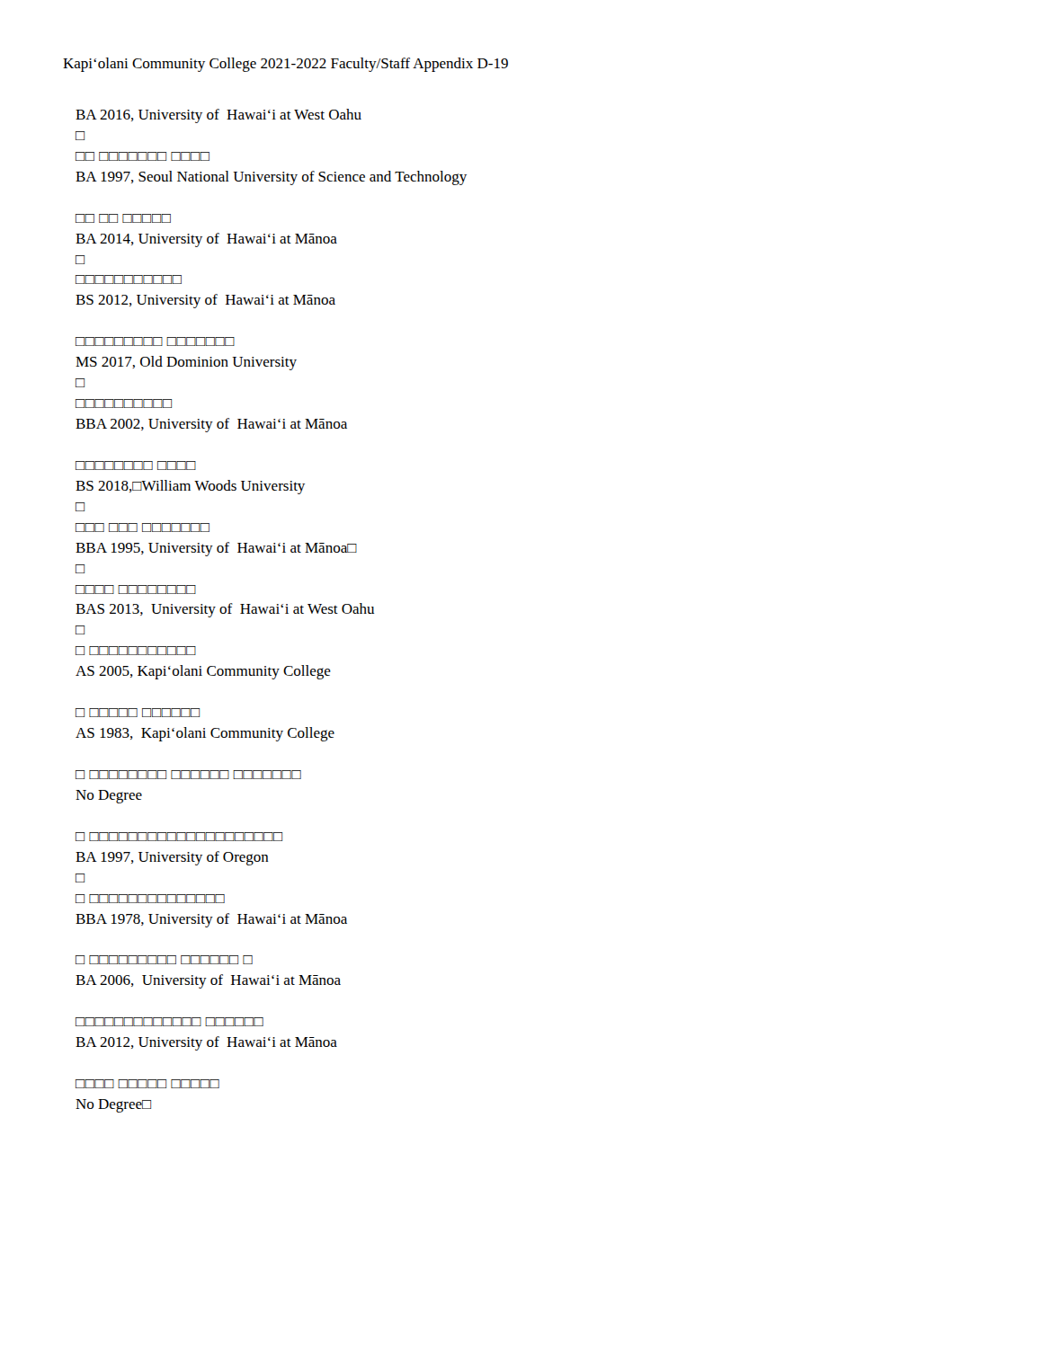Kapi‘olani Community College 2021-2022 Faculty/Staff Appendix D-19
BA 2016, University of Hawai‘i at West Oahu
□
□□ □□□□□□□ □□□□
BA 1997, Seoul National University of Science and Technology
□□ □□ □□□□□
BA 2014, University of Hawai‘i at Mānoa
□
□□□□□□□□□□□
BS 2012, University of Hawai‘i at Mānoa
□□□□□□□□□ □□□□□□□
MS 2017, Old Dominion University
□
□□□□□□□□□□
BBA 2002, University of Hawai‘i at Mānoa
□□□□□□□□ □□□□
BS 2018,□William Woods University
□
□□□ □□□ □□□□□□□
BBA 1995, University of Hawai‘i at Mānoa□
□
□□□□ □□□□□□□□
BAS 2013, University of Hawai‘i at West Oahu
□
□ □□□□□□□□□□□
AS 2005, Kapi‘olani Community College
□ □□□□□ □□□□□□
AS 1983, Kapi‘olani Community College
□ □□□□□□□□ □□□□□□ □□□□□□□
No Degree
□ □□□□□□□□□□□□□□□□□□□□
BA 1997, University of Oregon
□
□ □□□□□□□□□□□□□□
BBA 1978, University of Hawai‘i at Mānoa
□ □□□□□□□□□ □□□□□□ □
BA 2006, University of Hawai‘i at Mānoa
□□□□□□□□□□□□□ □□□□□□
BA 2012, University of Hawai‘i at Mānoa
□□□□ □□□□□ □□□□□
No Degree□